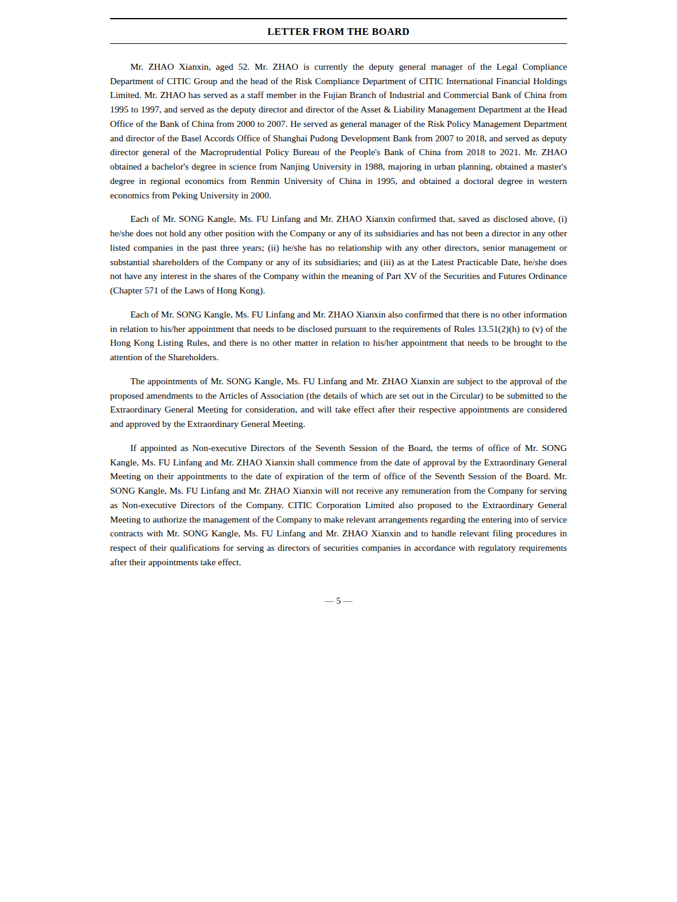LETTER FROM THE BOARD
Mr. ZHAO Xianxin, aged 52. Mr. ZHAO is currently the deputy general manager of the Legal Compliance Department of CITIC Group and the head of the Risk Compliance Department of CITIC International Financial Holdings Limited. Mr. ZHAO has served as a staff member in the Fujian Branch of Industrial and Commercial Bank of China from 1995 to 1997, and served as the deputy director and director of the Asset & Liability Management Department at the Head Office of the Bank of China from 2000 to 2007. He served as general manager of the Risk Policy Management Department and director of the Basel Accords Office of Shanghai Pudong Development Bank from 2007 to 2018, and served as deputy director general of the Macroprudential Policy Bureau of the People's Bank of China from 2018 to 2021. Mr. ZHAO obtained a bachelor's degree in science from Nanjing University in 1988, majoring in urban planning, obtained a master's degree in regional economics from Renmin University of China in 1995, and obtained a doctoral degree in western economics from Peking University in 2000.
Each of Mr. SONG Kangle, Ms. FU Linfang and Mr. ZHAO Xianxin confirmed that, saved as disclosed above, (i) he/she does not hold any other position with the Company or any of its subsidiaries and has not been a director in any other listed companies in the past three years; (ii) he/she has no relationship with any other directors, senior management or substantial shareholders of the Company or any of its subsidiaries; and (iii) as at the Latest Practicable Date, he/she does not have any interest in the shares of the Company within the meaning of Part XV of the Securities and Futures Ordinance (Chapter 571 of the Laws of Hong Kong).
Each of Mr. SONG Kangle, Ms. FU Linfang and Mr. ZHAO Xianxin also confirmed that there is no other information in relation to his/her appointment that needs to be disclosed pursuant to the requirements of Rules 13.51(2)(h) to (v) of the Hong Kong Listing Rules, and there is no other matter in relation to his/her appointment that needs to be brought to the attention of the Shareholders.
The appointments of Mr. SONG Kangle, Ms. FU Linfang and Mr. ZHAO Xianxin are subject to the approval of the proposed amendments to the Articles of Association (the details of which are set out in the Circular) to be submitted to the Extraordinary General Meeting for consideration, and will take effect after their respective appointments are considered and approved by the Extraordinary General Meeting.
If appointed as Non-executive Directors of the Seventh Session of the Board, the terms of office of Mr. SONG Kangle, Ms. FU Linfang and Mr. ZHAO Xianxin shall commence from the date of approval by the Extraordinary General Meeting on their appointments to the date of expiration of the term of office of the Seventh Session of the Board. Mr. SONG Kangle, Ms. FU Linfang and Mr. ZHAO Xianxin will not receive any remuneration from the Company for serving as Non-executive Directors of the Company. CITIC Corporation Limited also proposed to the Extraordinary General Meeting to authorize the management of the Company to make relevant arrangements regarding the entering into of service contracts with Mr. SONG Kangle, Ms. FU Linfang and Mr. ZHAO Xianxin and to handle relevant filing procedures in respect of their qualifications for serving as directors of securities companies in accordance with regulatory requirements after their appointments take effect.
— 5 —